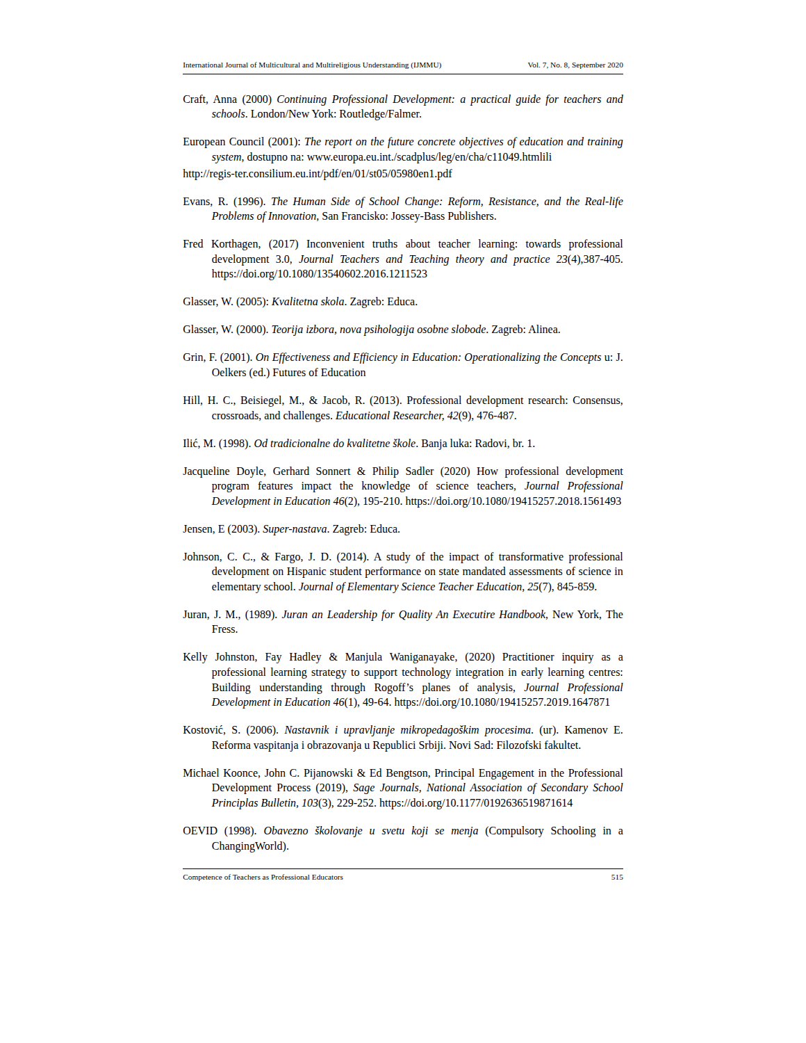International Journal of Multicultural and Multireligious Understanding (IJMMU)
Vol. 7, No. 8, September 2020
Craft, Anna (2000) Continuing Professional Development: a practical guide for teachers and schools. London/New York: Routledge/Falmer.
European Council (2001): The report on the future concrete objectives of education and training system, dostupno na: www.europa.eu.int./scadplus/leg/en/cha/c11049.htmlili
http://regis-ter.consilium.eu.int/pdf/en/01/st05/05980en1.pdf
Evans, R. (1996). The Human Side of School Change: Reform, Resistance, and the Real-life Problems of Innovation, San Francisko: Jossey-Bass Publishers.
Fred Korthagen, (2017) Inconvenient truths about teacher learning: towards professional development 3.0, Journal Teachers and Teaching theory and practice 23(4),387-405. https://doi.org/10.1080/13540602.2016.1211523
Glasser, W. (2005): Kvalitetna skola. Zagreb: Educa.
Glasser, W. (2000). Teorija izbora, nova psihologija osobne slobode. Zagreb: Alinea.
Grin, F. (2001). On Effectiveness and Efficiency in Education: Operationalizing the Concepts u: J. Oelkers (ed.) Futures of Education
Hill, H. C., Beisiegel, M., & Jacob, R. (2013). Professional development research: Consensus, crossroads, and challenges. Educational Researcher, 42(9), 476-487.
Ilić, M. (1998). Od tradicionalne do kvalitetne škole. Banja luka: Radovi, br. 1.
Jacqueline Doyle, Gerhard Sonnert & Philip Sadler (2020) How professional development program features impact the knowledge of science teachers, Journal Professional Development in Education 46(2), 195-210. https://doi.org/10.1080/19415257.2018.1561493
Jensen, E (2003). Super-nastava. Zagreb: Educa.
Johnson, C. C., & Fargo, J. D. (2014). A study of the impact of transformative professional development on Hispanic student performance on state mandated assessments of science in elementary school. Journal of Elementary Science Teacher Education, 25(7), 845-859.
Juran, J. M., (1989). Juran an Leadership for Quality An Executire Handbook, New York, The Fress.
Kelly Johnston, Fay Hadley & Manjula Waniganayake, (2020) Practitioner inquiry as a professional learning strategy to support technology integration in early learning centres: Building understanding through Rogoff’s planes of analysis, Journal Professional Development in Education 46(1), 49-64. https://doi.org/10.1080/19415257.2019.1647871
Kostović, S. (2006). Nastavnik i upravljanje mikropedagoškim procesima. (ur). Kamenov E. Reforma vaspitanja i obrazovanja u Republici Srbiji. Novi Sad: Filozofski fakultet.
Michael Koonce, John C. Pijanowski & Ed Bengtson, Principal Engagement in the Professional Development Process (2019), Sage Journals, National Association of Secondary School Principlas Bulletin, 103(3), 229-252. https://doi.org/10.1177/0192636519871614
OEVID (1998). Obavezno školovanje u svetu koji se menja (Compulsory Schooling in a ChangingWorld).
Competence of Teachers as Professional Educators
515